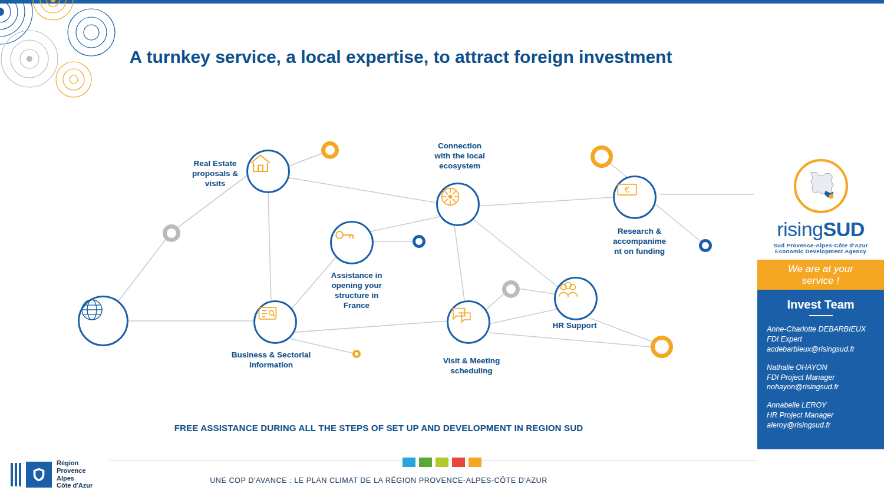A turnkey service, a local expertise, to attract foreign investment
€
Real Estate
proposals &
visits
Assistance in
opening your
structure in
France
Connection
with the local
ecosystem
Research &
accompanime
nt on funding
Business & Sectorial
Information
Visit & Meeting
scheduling
HR Support
risingSUD
Sud Provence-Alpes-Côte d'Azur Economic Development Agency
We are at your
service !
Invest Team
Anne-Charlotte DEBARBIEUX
FDI Expert
acdebarbieux@risingsud.fr
Nathalie OHAYON
FDI Project Manager
nohayon@risingsud.fr
Annabelle LEROY
HR Project Manager
aleroy@risingsud.fr
FREE ASSISTANCE DURING ALL THE STEPS OF SET UP AND DEVELOPMENT IN REGION SUD
UNE COP D'AVANCE : LE PLAN CLIMAT DE LA RÉGION PROVENCE-ALPES-CÔTE D'AZUR
Région
Provence
Alpes
Côte d'Azur